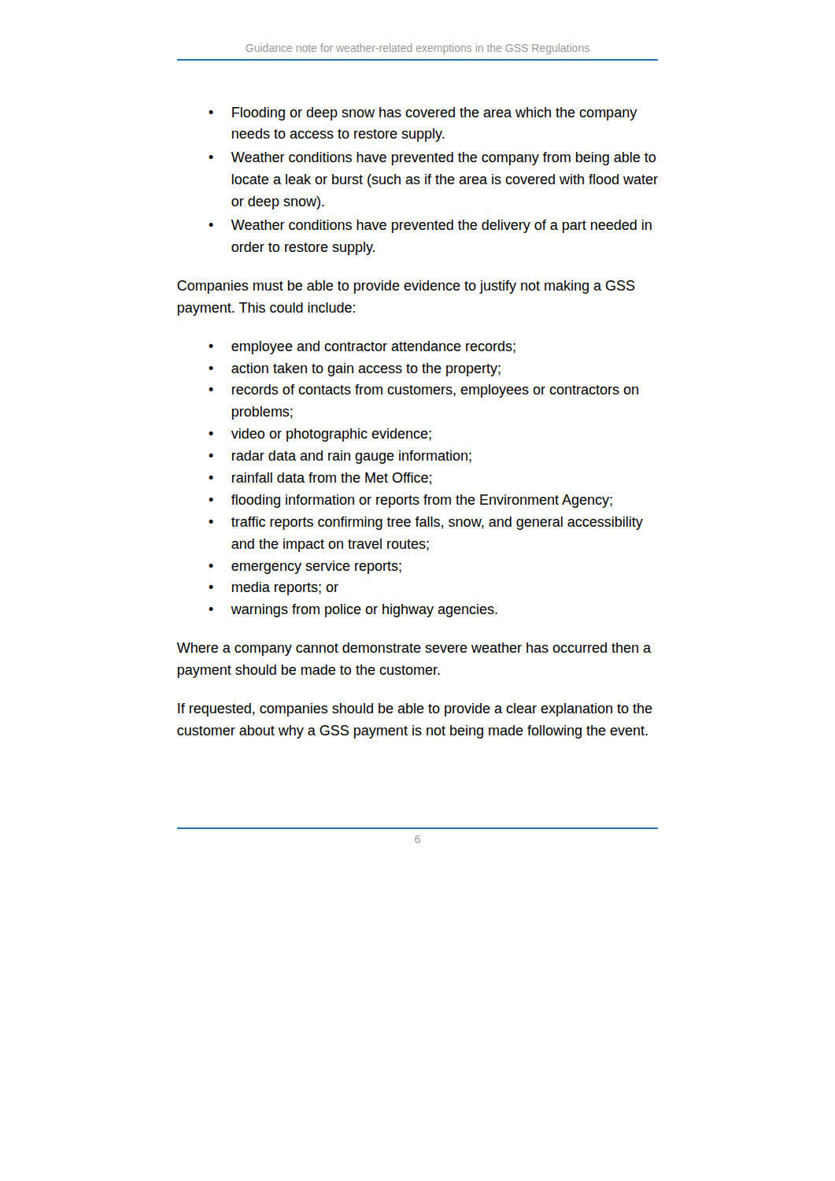Guidance note for weather-related exemptions in the GSS Regulations
Flooding or deep snow has covered the area which the company needs to access to restore supply.
Weather conditions have prevented the company from being able to locate a leak or burst (such as if the area is covered with flood water or deep snow).
Weather conditions have prevented the delivery of a part needed in order to restore supply.
Companies must be able to provide evidence to justify not making a GSS payment. This could include:
employee and contractor attendance records;
action taken to gain access to the property;
records of contacts from customers, employees or contractors on problems;
video or photographic evidence;
radar data and rain gauge information;
rainfall data from the Met Office;
flooding information or reports from the Environment Agency;
traffic reports confirming tree falls, snow, and general accessibility and the impact on travel routes;
emergency service reports;
media reports; or
warnings from police or highway agencies.
Where a company cannot demonstrate severe weather has occurred then a payment should be made to the customer.
If requested, companies should be able to provide a clear explanation to the customer about why a GSS payment is not being made following the event.
6